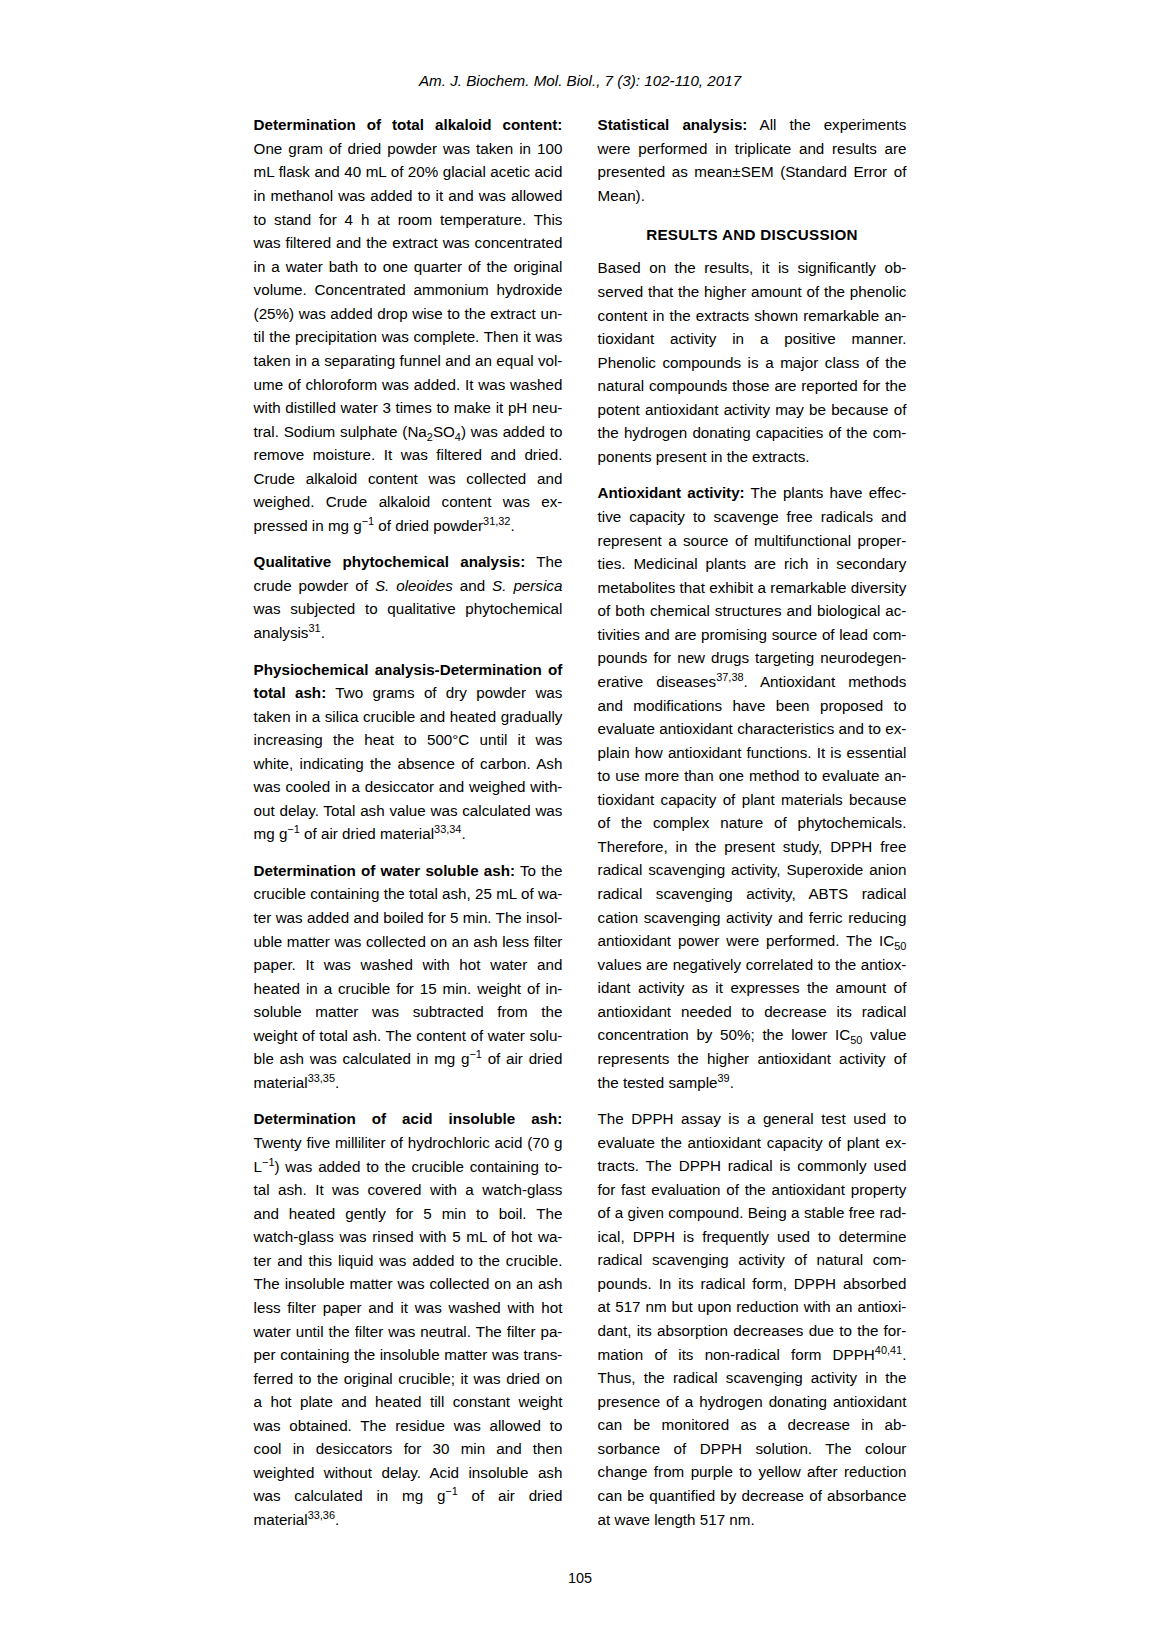Am. J. Biochem. Mol. Biol., 7 (3): 102-110, 2017
Determination of total alkaloid content: One gram of dried powder was taken in 100 mL flask and 40 mL of 20% glacial acetic acid in methanol was added to it and was allowed to stand for 4 h at room temperature. This was filtered and the extract was concentrated in a water bath to one quarter of the original volume. Concentrated ammonium hydroxide (25%) was added drop wise to the extract until the precipitation was complete. Then it was taken in a separating funnel and an equal volume of chloroform was added. It was washed with distilled water 3 times to make it pH neutral. Sodium sulphate (Na2SO4) was added to remove moisture. It was filtered and dried. Crude alkaloid content was collected and weighed. Crude alkaloid content was expressed in mg g−1 of dried powder31,32.
Qualitative phytochemical analysis: The crude powder of S. oleoides and S. persica was subjected to qualitative phytochemical analysis31.
Physiochemical analysis-Determination of total ash: Two grams of dry powder was taken in a silica crucible and heated gradually increasing the heat to 500°C until it was white, indicating the absence of carbon. Ash was cooled in a desiccator and weighed without delay. Total ash value was calculated was mg g−1 of air dried material33,34.
Determination of water soluble ash: To the crucible containing the total ash, 25 mL of water was added and boiled for 5 min. The insoluble matter was collected on an ash less filter paper. It was washed with hot water and heated in a crucible for 15 min. weight of insoluble matter was subtracted from the weight of total ash. The content of water soluble ash was calculated in mg g−1 of air dried material33,35.
Determination of acid insoluble ash: Twenty five milliliter of hydrochloric acid (70 g L−1) was added to the crucible containing total ash. It was covered with a watch-glass and heated gently for 5 min to boil. The watch-glass was rinsed with 5 mL of hot water and this liquid was added to the crucible. The insoluble matter was collected on an ash less filter paper and it was washed with hot water until the filter was neutral. The filter paper containing the insoluble matter was transferred to the original crucible; it was dried on a hot plate and heated till constant weight was obtained. The residue was allowed to cool in desiccators for 30 min and then weighted without delay. Acid insoluble ash was calculated in mg g−1 of air dried material33,36.
Statistical analysis: All the experiments were performed in triplicate and results are presented as mean±SEM (Standard Error of Mean).
Results and Discussion
Based on the results, it is significantly observed that the higher amount of the phenolic content in the extracts shown remarkable antioxidant activity in a positive manner. Phenolic compounds is a major class of the natural compounds those are reported for the potent antioxidant activity may be because of the hydrogen donating capacities of the components present in the extracts.
Antioxidant activity: The plants have effective capacity to scavenge free radicals and represent a source of multifunctional properties. Medicinal plants are rich in secondary metabolites that exhibit a remarkable diversity of both chemical structures and biological activities and are promising source of lead compounds for new drugs targeting neurodegenerative diseases37,38. Antioxidant methods and modifications have been proposed to evaluate antioxidant characteristics and to explain how antioxidant functions. It is essential to use more than one method to evaluate antioxidant capacity of plant materials because of the complex nature of phytochemicals. Therefore, in the present study, DPPH free radical scavenging activity, Superoxide anion radical scavenging activity, ABTS radical cation scavenging activity and ferric reducing antioxidant power were performed. The IC50 values are negatively correlated to the antioxidant activity as it expresses the amount of antioxidant needed to decrease its radical concentration by 50%; the lower IC50 value represents the higher antioxidant activity of the tested sample39.
The DPPH assay is a general test used to evaluate the antioxidant capacity of plant extracts. The DPPH radical is commonly used for fast evaluation of the antioxidant property of a given compound. Being a stable free radical, DPPH is frequently used to determine radical scavenging activity of natural compounds. In its radical form, DPPH absorbed at 517 nm but upon reduction with an antioxidant, its absorption decreases due to the formation of its non-radical form DPPH40,41. Thus, the radical scavenging activity in the presence of a hydrogen donating antioxidant can be monitored as a decrease in absorbance of DPPH solution. The colour change from purple to yellow after reduction can be quantified by decrease of absorbance at wave length 517 nm.
105